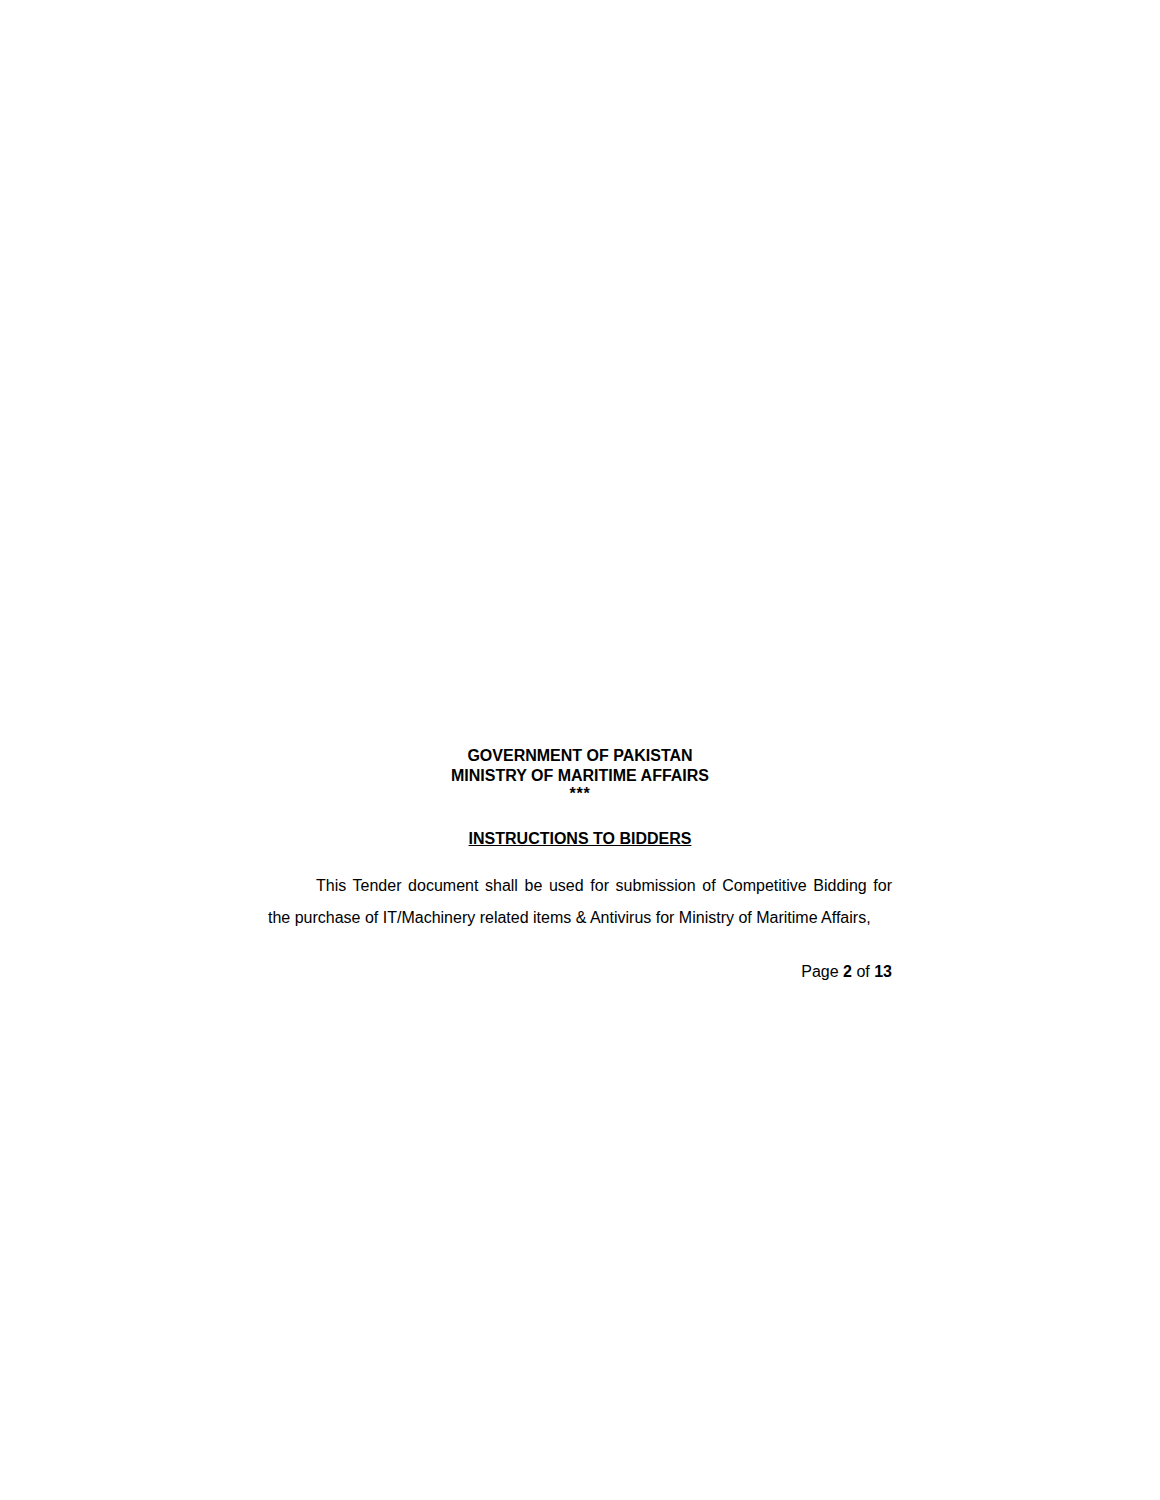GOVERNMENT OF PAKISTAN MINISTRY OF MARITIME AFFAIRS
***
INSTRUCTIONS TO BIDDERS
This Tender document shall be used for submission of Competitive Bidding for the purchase of IT/Machinery related items & Antivirus for Ministry of Maritime Affairs,
Page 2 of 13